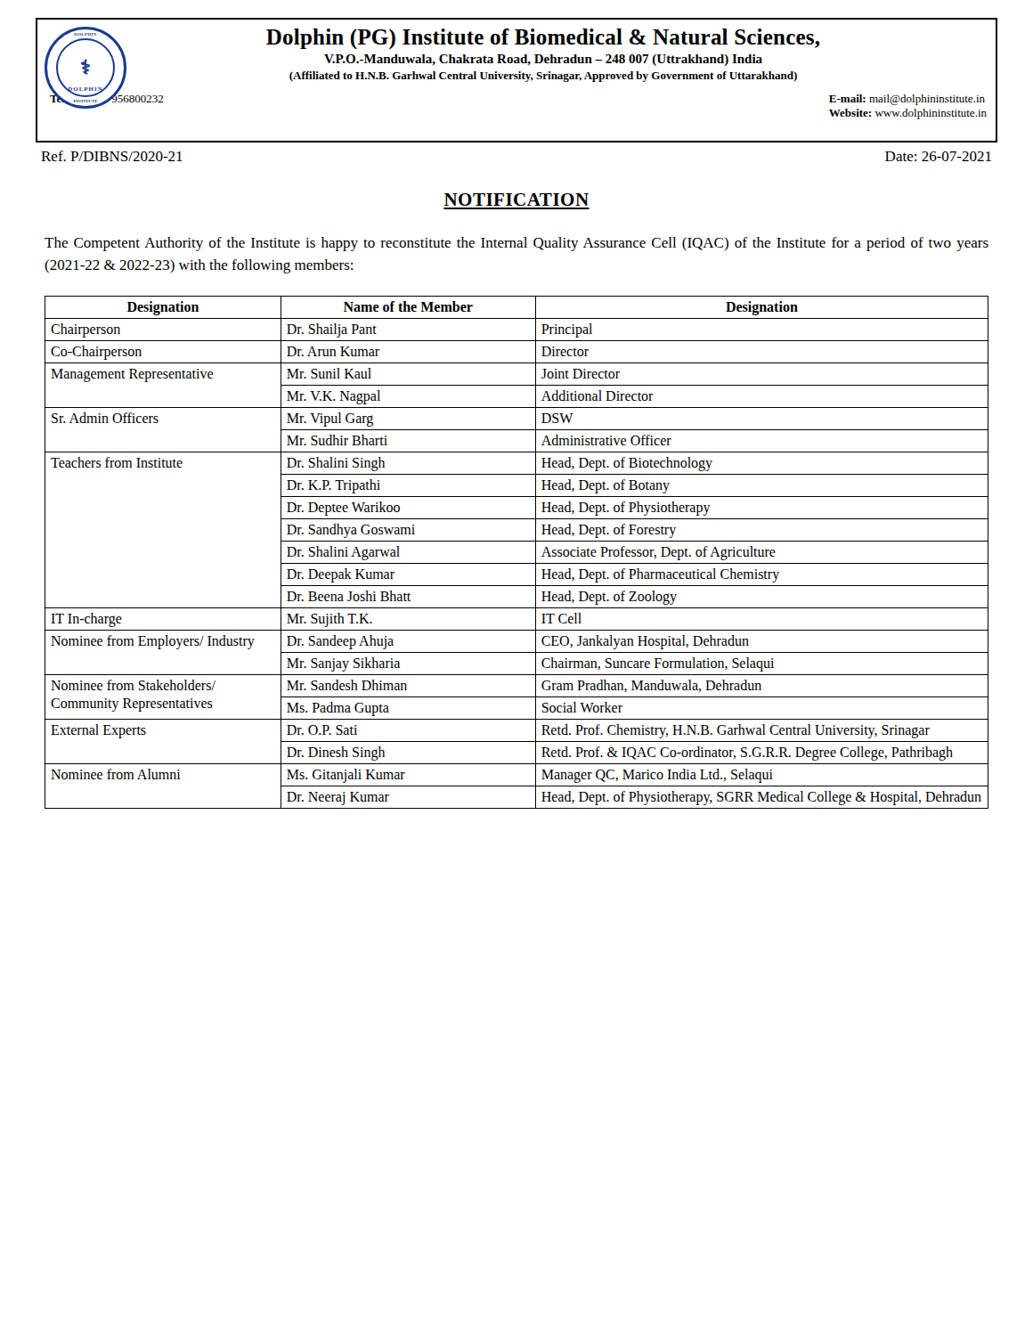DOLPHIN
⚕
DOLPHIN
INSTITUTE
Dolphin (PG) Institute of Biomedical & Natural Sciences,
V.P.O.-Manduwala, Chakrata Road, Dehradun – 248 007 (Uttrakhand) India
(Affiliated to H.N.B. Garhwal Central University, Srinagar, Approved by Government of Uttarakhand)
Tel. No. +91 956800232
E-mail: mail@dolphininstitute.in
Website: www.dolphininstitute.in
Ref. P/DIBNS/2020-21
Date: 26-07-2021
NOTIFICATION
The Competent Authority of the Institute is happy to reconstitute the Internal Quality Assurance Cell (IQAC) of the Institute for a period of two years (2021-22 & 2022-23) with the following members:
| Designation | Name of the Member | Designation |
| --- | --- | --- |
| Chairperson | Dr. Shailja Pant | Principal |
| Co-Chairperson | Dr. Arun Kumar | Director |
| Management Representative | Mr. Sunil Kaul | Joint Director |
| Mr. V.K. Nagpal | Additional Director |
| Sr. Admin Officers | Mr. Vipul Garg | DSW |
| Mr. Sudhir Bharti | Administrative Officer |
| Teachers from Institute | Dr. Shalini Singh | Head, Dept. of Biotechnology |
| Dr. K.P. Tripathi | Head, Dept. of Botany |
| Dr. Deptee Warikoo | Head, Dept. of Physiotherapy |
| Dr. Sandhya Goswami | Head, Dept. of Forestry |
| Dr. Shalini Agarwal | Associate Professor, Dept. of Agriculture |
| Dr. Deepak Kumar | Head, Dept. of Pharmaceutical Chemistry |
| Dr. Beena Joshi Bhatt | Head, Dept. of Zoology |
| IT In-charge | Mr. Sujith T.K. | IT Cell |
| Nominee from Employers/ Industry | Dr. Sandeep Ahuja | CEO, Jankalyan Hospital, Dehradun |
| Mr. Sanjay Sikharia | Chairman, Suncare Formulation, Selaqui |
| Nominee from Stakeholders/ Community Representatives | Mr. Sandesh Dhiman | Gram Pradhan, Manduwala, Dehradun |
| Ms. Padma Gupta | Social Worker |
| External Experts | Dr. O.P. Sati | Retd. Prof. Chemistry, H.N.B. Garhwal Central University, Srinagar |
| Dr. Dinesh Singh | Retd. Prof. & IQAC Co-ordinator, S.G.R.R. Degree College, Pathribagh |
| Nominee from Alumni | Ms. Gitanjali Kumar | Manager QC, Marico India Ltd., Selaqui |
| Dr. Neeraj Kumar | Head, Dept. of Physiotherapy, SGRR Medical College & Hospital, Dehradun |